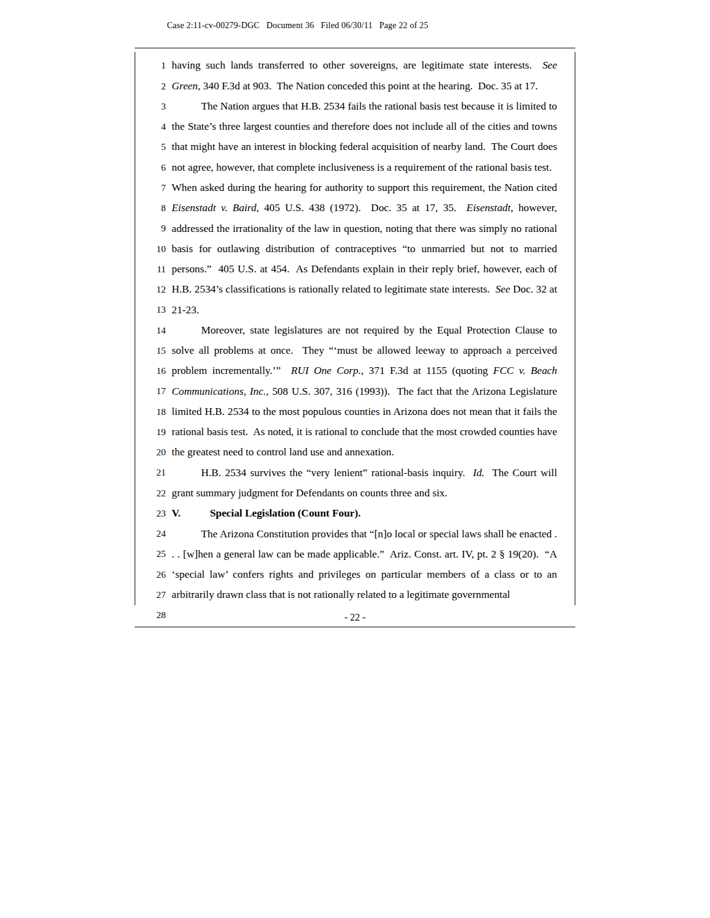Case 2:11-cv-00279-DGC Document 36 Filed 06/30/11 Page 22 of 25
1
2
3
4
5
6
7
8
9
10
11
12
13
14
15
16
17
18
19
20
21
22
23
24
25
26
27
28
having such lands transferred to other sovereigns, are legitimate state interests. See Green, 340 F.3d at 903. The Nation conceded this point at the hearing. Doc. 35 at 17.
The Nation argues that H.B. 2534 fails the rational basis test because it is limited to the State’s three largest counties and therefore does not include all of the cities and towns that might have an interest in blocking federal acquisition of nearby land. The Court does not agree, however, that complete inclusiveness is a requirement of the rational basis test. When asked during the hearing for authority to support this requirement, the Nation cited Eisenstadt v. Baird, 405 U.S. 438 (1972). Doc. 35 at 17, 35. Eisenstadt, however, addressed the irrationality of the law in question, noting that there was simply no rational basis for outlawing distribution of contraceptives “to unmarried but not to married persons.” 405 U.S. at 454. As Defendants explain in their reply brief, however, each of H.B. 2534’s classifications is rationally related to legitimate state interests. See Doc. 32 at 21-23.
Moreover, state legislatures are not required by the Equal Protection Clause to solve all problems at once. They “‘must be allowed leeway to approach a perceived problem incrementally.’” RUI One Corp., 371 F.3d at 1155 (quoting FCC v. Beach Communications, Inc., 508 U.S. 307, 316 (1993)). The fact that the Arizona Legislature limited H.B. 2534 to the most populous counties in Arizona does not mean that it fails the rational basis test. As noted, it is rational to conclude that the most crowded counties have the greatest need to control land use and annexation.
H.B. 2534 survives the “very lenient” rational-basis inquiry. Id. The Court will grant summary judgment for Defendants on counts three and six.
V.
Special Legislation (Count Four).
The Arizona Constitution provides that “[n]o local or special laws shall be enacted . . . [w]hen a general law can be made applicable.” Ariz. Const. art. IV, pt. 2 § 19(20). “A ‘special law’ confers rights and privileges on particular members of a class or to an arbitrarily drawn class that is not rationally related to a legitimate governmental
- 22 -